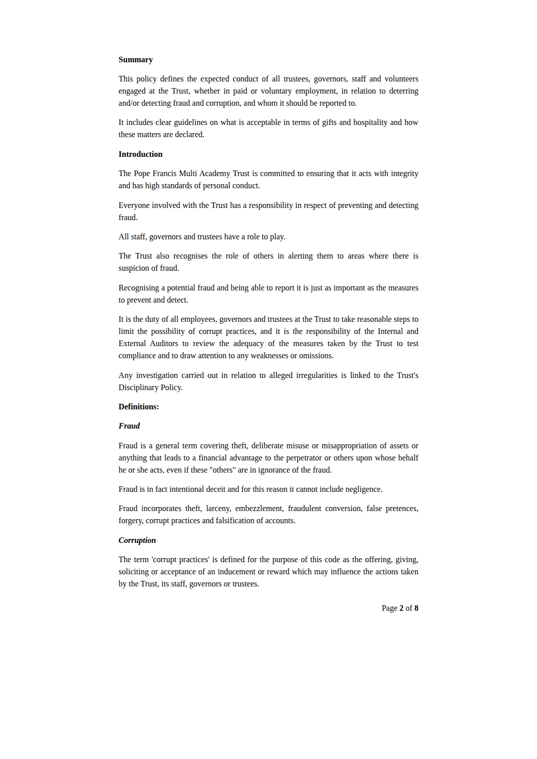Summary
This policy defines the expected conduct of all trustees, governors, staff and volunteers engaged at the Trust, whether in paid or voluntary employment, in relation to deterring and/or detecting fraud and corruption, and whom it should be reported to.
It includes clear guidelines on what is acceptable in terms of gifts and hospitality and how these matters are declared.
Introduction
The Pope Francis Multi Academy Trust is committed to ensuring that it acts with integrity and has high standards of personal conduct.
Everyone involved with the Trust has a responsibility in respect of preventing and detecting fraud.
All staff, governors and trustees have a role to play.
The Trust also recognises the role of others in alerting them to areas where there is suspicion of fraud.
Recognising a potential fraud and being able to report it is just as important as the measures to prevent and detect.
It is the duty of all employees, governors and trustees at the Trust to take reasonable steps to limit the possibility of corrupt practices, and it is the responsibility of the Internal and External Auditors to review the adequacy of the measures taken by the Trust to test compliance and to draw attention to any weaknesses or omissions.
Any investigation carried out in relation to alleged irregularities is linked to the Trust's Disciplinary Policy.
Definitions:
Fraud
Fraud is a general term covering theft, deliberate misuse or misappropriation of assets or anything that leads to a financial advantage to the perpetrator or others upon whose behalf he or she acts, even if these "others" are in ignorance of the fraud.
Fraud is in fact intentional deceit and for this reason it cannot include negligence.
Fraud incorporates theft, larceny, embezzlement, fraudulent conversion, false pretences, forgery, corrupt practices and falsification of accounts.
Corruption
The term 'corrupt practices' is defined for the purpose of this code as the offering, giving, soliciting or acceptance of an inducement or reward which may influence the actions taken by the Trust, its staff, governors or trustees.
Page 2 of 8